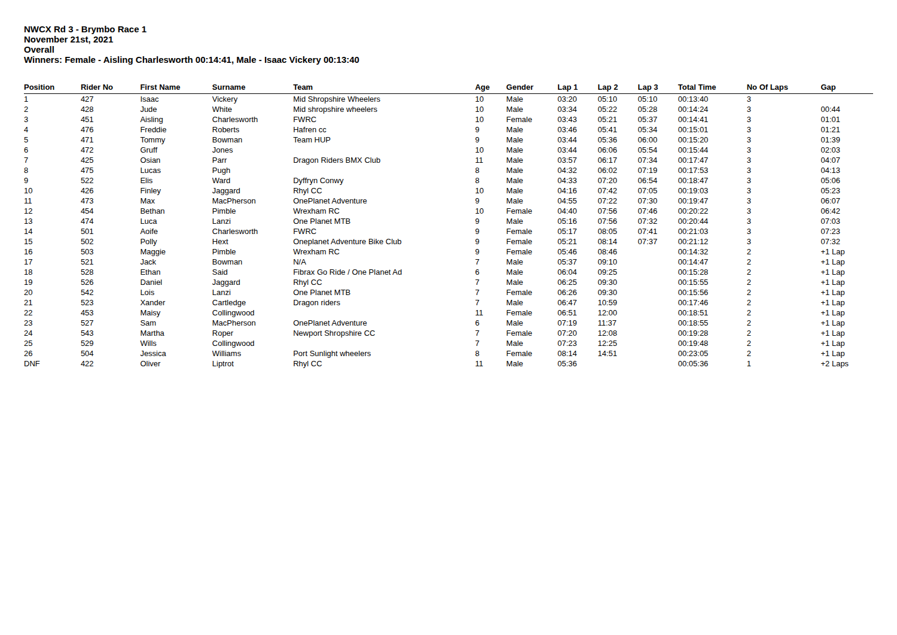NWCX Rd 3 - Brymbo Race 1
November 21st, 2021
Overall
Winners: Female - Aisling Charlesworth 00:14:41, Male - Isaac Vickery 00:13:40
| Position | Rider No | First Name | Surname | Team | Age | Gender | Lap 1 | Lap 2 | Lap 3 | Total Time | No Of Laps | Gap |
| --- | --- | --- | --- | --- | --- | --- | --- | --- | --- | --- | --- | --- |
| 1 | 427 | Isaac | Vickery | Mid Shropshire Wheelers | 10 | Male | 03:20 | 05:10 | 05:10 | 00:13:40 | 3 | |
| 2 | 428 | Jude | White | Mid shropshire wheelers | 10 | Male | 03:34 | 05:22 | 05:28 | 00:14:24 | 3 | 00:44 |
| 3 | 451 | Aisling | Charlesworth | FWRC | 10 | Female | 03:43 | 05:21 | 05:37 | 00:14:41 | 3 | 01:01 |
| 4 | 476 | Freddie | Roberts | Hafren cc | 9 | Male | 03:46 | 05:41 | 05:34 | 00:15:01 | 3 | 01:21 |
| 5 | 471 | Tommy | Bowman | Team HUP | 9 | Male | 03:44 | 05:36 | 06:00 | 00:15:20 | 3 | 01:39 |
| 6 | 472 | Gruff | Jones | | 10 | Male | 03:44 | 06:06 | 05:54 | 00:15:44 | 3 | 02:03 |
| 7 | 425 | Osian | Parr | Dragon Riders BMX Club | 11 | Male | 03:57 | 06:17 | 07:34 | 00:17:47 | 3 | 04:07 |
| 8 | 475 | Lucas | Pugh | | 8 | Male | 04:32 | 06:02 | 07:19 | 00:17:53 | 3 | 04:13 |
| 9 | 522 | Elis | Ward | Dyffryn Conwy | 8 | Male | 04:33 | 07:20 | 06:54 | 00:18:47 | 3 | 05:06 |
| 10 | 426 | Finley | Jaggard | Rhyl CC | 10 | Male | 04:16 | 07:42 | 07:05 | 00:19:03 | 3 | 05:23 |
| 11 | 473 | Max | MacPherson | OnePlanet Adventure | 9 | Male | 04:55 | 07:22 | 07:30 | 00:19:47 | 3 | 06:07 |
| 12 | 454 | Bethan | Pimble | Wrexham RC | 10 | Female | 04:40 | 07:56 | 07:46 | 00:20:22 | 3 | 06:42 |
| 13 | 474 | Luca | Lanzi | One Planet MTB | 9 | Male | 05:16 | 07:56 | 07:32 | 00:20:44 | 3 | 07:03 |
| 14 | 501 | Aoife | Charlesworth | FWRC | 9 | Female | 05:17 | 08:05 | 07:41 | 00:21:03 | 3 | 07:23 |
| 15 | 502 | Polly | Hext | Oneplanet Adventure Bike Club | 9 | Female | 05:21 | 08:14 | 07:37 | 00:21:12 | 3 | 07:32 |
| 16 | 503 | Maggie | Pimble | Wrexham RC | 9 | Female | 05:46 | 08:46 | | 00:14:32 | 2 | +1 Lap |
| 17 | 521 | Jack | Bowman | N/A | 7 | Male | 05:37 | 09:10 | | 00:14:47 | 2 | +1 Lap |
| 18 | 528 | Ethan | Said | Fibrax Go Ride / One Planet Ad | 6 | Male | 06:04 | 09:25 | | 00:15:28 | 2 | +1 Lap |
| 19 | 526 | Daniel | Jaggard | Rhyl CC | 7 | Male | 06:25 | 09:30 | | 00:15:55 | 2 | +1 Lap |
| 20 | 542 | Lois | Lanzi | One Planet MTB | 7 | Female | 06:26 | 09:30 | | 00:15:56 | 2 | +1 Lap |
| 21 | 523 | Xander | Cartledge | Dragon riders | 7 | Male | 06:47 | 10:59 | | 00:17:46 | 2 | +1 Lap |
| 22 | 453 | Maisy | Collingwood | | 11 | Female | 06:51 | 12:00 | | 00:18:51 | 2 | +1 Lap |
| 23 | 527 | Sam | MacPherson | OnePlanet Adventure | 6 | Male | 07:19 | 11:37 | | 00:18:55 | 2 | +1 Lap |
| 24 | 543 | Martha | Roper | Newport Shropshire CC | 7 | Female | 07:20 | 12:08 | | 00:19:28 | 2 | +1 Lap |
| 25 | 529 | Wills | Collingwood | | 7 | Male | 07:23 | 12:25 | | 00:19:48 | 2 | +1 Lap |
| 26 | 504 | Jessica | Williams | Port Sunlight wheelers | 8 | Female | 08:14 | 14:51 | | 00:23:05 | 2 | +1 Lap |
| DNF | 422 | Oliver | Liptrot | Rhyl CC | 11 | Male | 05:36 | | | 00:05:36 | 1 | +2 Laps |